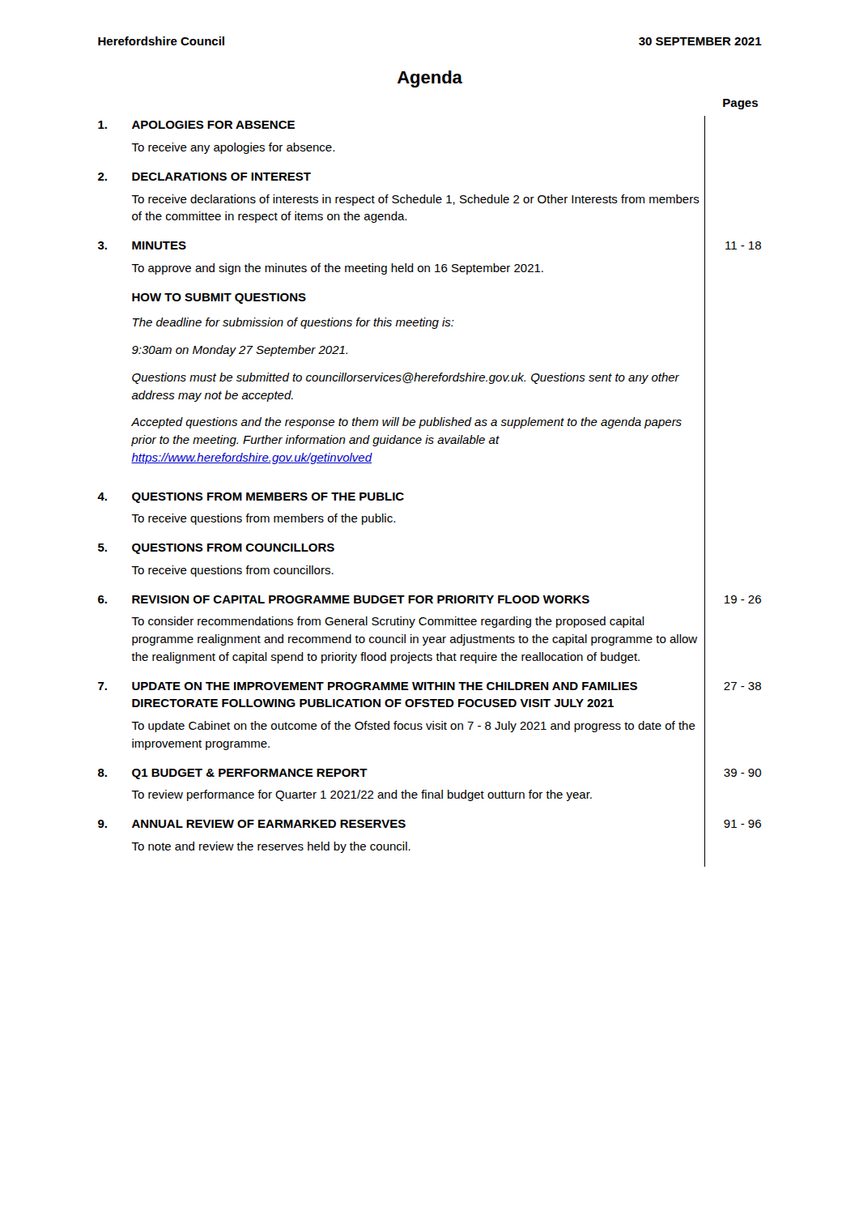Herefordshire Council 30 SEPTEMBER 2021
Agenda
Pages
| 1. | Apologies for absence To receive any apologies for absence. | |
| 2. | Declarations of interest To receive declarations of interests in respect of Schedule 1, Schedule 2 or Other Interests from members of the committee in respect of items on the agenda. | |
| 3. | Minutes To approve and sign the minutes of the meeting held on 16 September 2021. | 11 - 18 |
| | How to submit questions The deadline for submission of questions for this meeting is: 9:30am on Monday 27 September 2021. Questions must be submitted to councillorservices@herefordshire.gov.uk. Questions sent to any other address may not be accepted. Accepted questions and the response to them will be published as a supplement to the agenda papers prior to the meeting. Further information and guidance is available at https://www.herefordshire.gov.uk/getinvolved | |
| 4. | Questions from members of the public To receive questions from members of the public. | |
| 5. | Questions from councillors To receive questions from councillors. | |
| 6. | Revision of capital programme budget for priority flood works To consider recommendations from General Scrutiny Committee regarding the proposed capital programme realignment and recommend to council in year adjustments to the capital programme to allow the realignment of capital spend to priority flood projects that require the reallocation of budget. | 19 - 26 |
| 7. | Update on the improvement programme within the children and families directorate following publication of Ofsted focused visit July 2021 To update Cabinet on the outcome of the Ofsted focus visit on 7 - 8 July 2021 and progress to date of the improvement programme. | 27 - 38 |
| 8. | Q1 budget & performance report To review performance for Quarter 1 2021/22 and the final budget outturn for the year. | 39 - 90 |
| 9. | Annual review of earmarked reserves To note and review the reserves held by the council. | 91 - 96 |